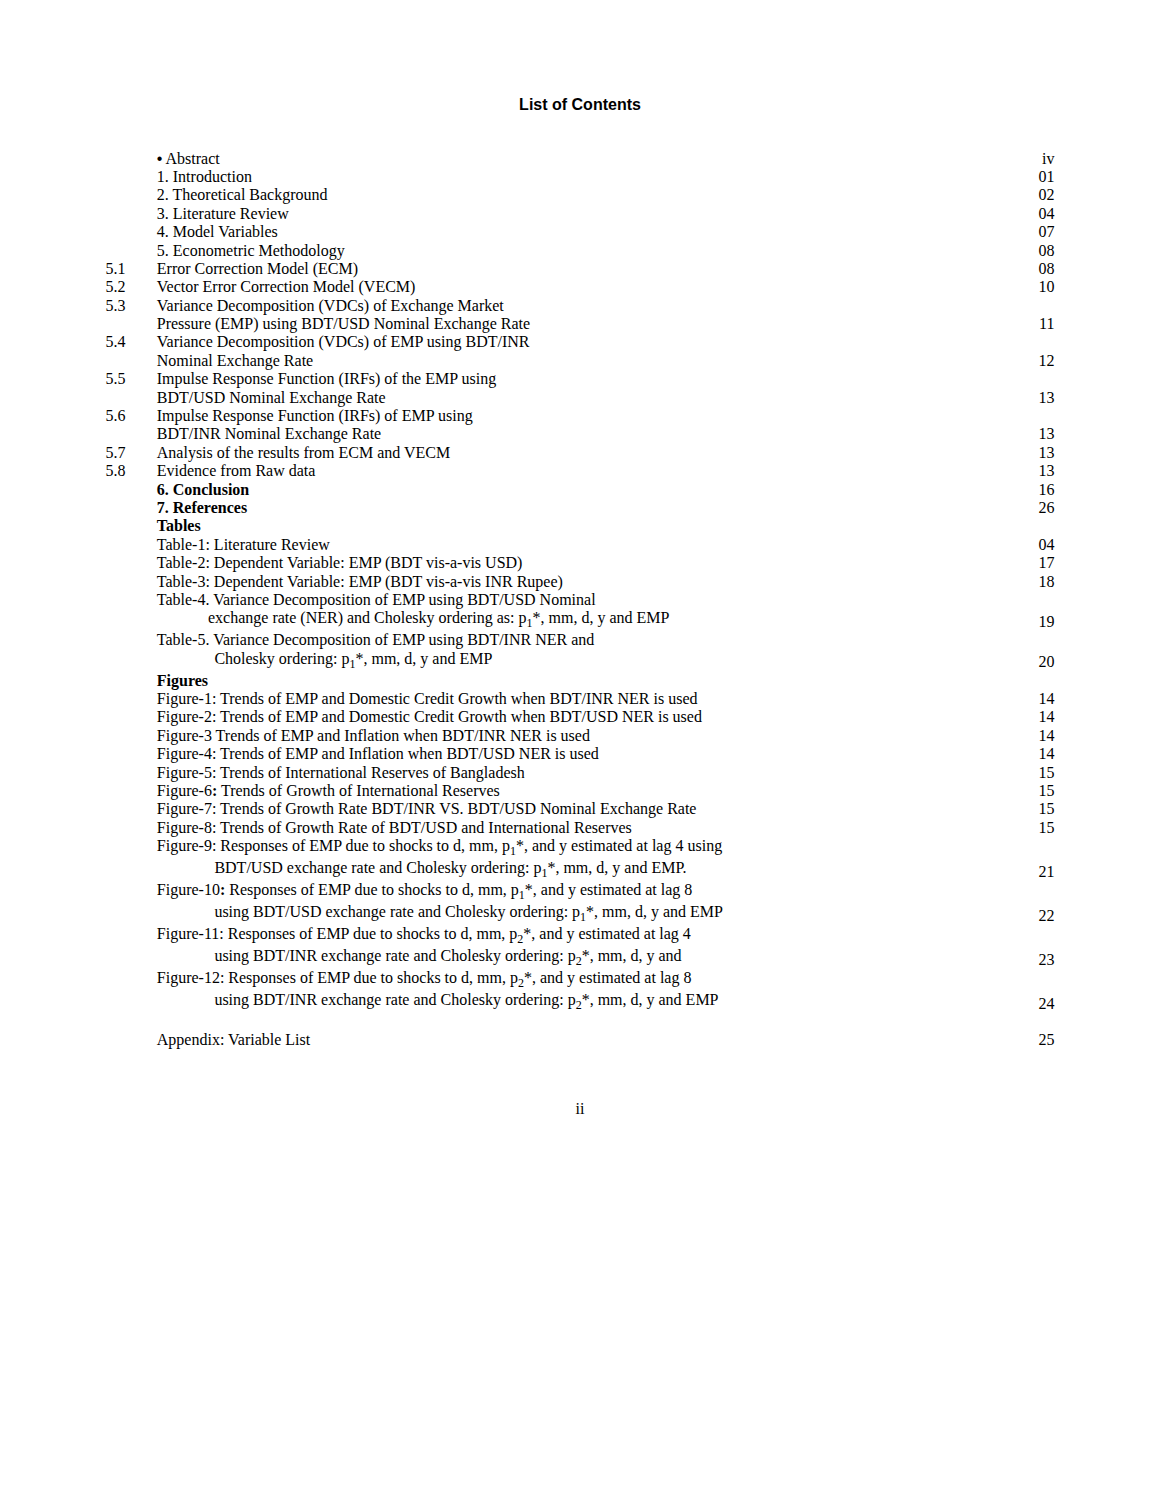List of Contents
| | • Abstract | iv |
| | 1. Introduction | 01 |
| | 2. Theoretical Background | 02 |
| | 3. Literature Review | 04 |
| | 4. Model Variables | 07 |
| | 5. Econometric Methodology | 08 |
| 5.1 | Error Correction Model (ECM) | 08 |
| 5.2 | Vector Error Correction Model (VECM) | 10 |
| 5.3 | Variance Decomposition (VDCs) of Exchange Market Pressure (EMP) using BDT/USD Nominal Exchange Rate | 11 |
| 5.4 | Variance Decomposition (VDCs) of EMP using BDT/INR Nominal Exchange Rate | 12 |
| 5.5 | Impulse Response Function (IRFs) of the EMP using BDT/USD Nominal Exchange Rate | 13 |
| 5.6 | Impulse Response Function (IRFs) of EMP using BDT/INR Nominal Exchange Rate | 13 |
| 5.7 | Analysis of the results from ECM and VECM | 13 |
| 5.8 | Evidence from Raw data | 13 |
| | 6. Conclusion | 16 |
| | 7. References | 26 |
| | Tables | |
| | Table-1: Literature Review | 04 |
| | Table-2: Dependent Variable: EMP (BDT vis-a-vis USD) | 17 |
| | Table-3: Dependent Variable: EMP (BDT vis-a-vis INR Rupee) | 18 |
| | Table-4. Variance Decomposition of EMP using BDT/USD Nominal exchange rate (NER) and Cholesky ordering as: p 1 *, mm, d, y and EMP | 19 |
| | Table-5. Variance Decomposition of EMP using BDT/INR NER and Cholesky ordering: p 1 *, mm, d, y and EMP | 20 |
| | Figures | |
| | Figure-1: Trends of EMP and Domestic Credit Growth when BDT/INR NER is used | 14 |
| | Figure-2: Trends of EMP and Domestic Credit Growth when BDT/USD NER is used | 14 |
| | Figure-3 Trends of EMP and Inflation when BDT/INR NER is used | 14 |
| | Figure-4: Trends of EMP and Inflation when BDT/USD NER is used | 14 |
| | Figure-5: Trends of International Reserves of Bangladesh | 15 |
| | Figure-6 : Trends of Growth of International Reserves | 15 |
| | Figure-7: Trends of Growth Rate BDT/INR VS. BDT/USD Nominal Exchange Rate | 15 |
| | Figure-8: Trends of Growth Rate of BDT/USD and International Reserves | 15 |
| | Figure-9: Responses of EMP due to shocks to d, mm, p 1 *, and y estimated at lag 4 using BDT/USD exchange rate and Cholesky ordering: p 1 *, mm, d, y and EMP. | 21 |
| | Figure-10 : Responses of EMP due to shocks to d, mm, p 1 *, and y estimated at lag 8 using BDT/USD exchange rate and Cholesky ordering: p 1 *, mm, d, y and EMP | 22 |
| | Figure-11: Responses of EMP due to shocks to d, mm, p 2 *, and y estimated at lag 4 using BDT/INR exchange rate and Cholesky ordering: p 2 *, mm, d, y and | 23 |
| | Figure-12: Responses of EMP due to shocks to d, mm, p 2 *, and y estimated at lag 8 using BDT/INR exchange rate and Cholesky ordering: p 2 *, mm, d, y and EMP | 24 |
| | Appendix: Variable List | 25 |
ii